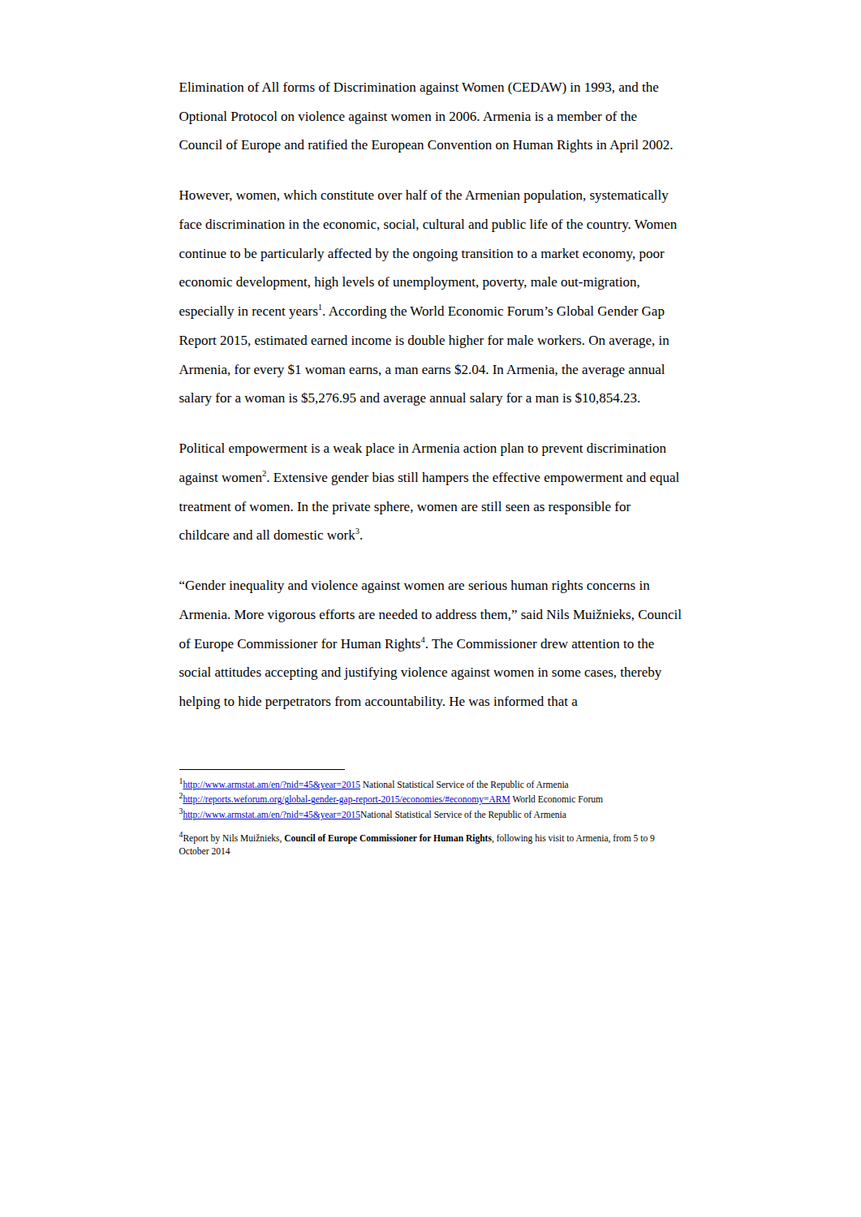Elimination of All forms of Discrimination against Women (CEDAW) in 1993, and the Optional Protocol on violence against women in 2006. Armenia is a member of the Council of Europe and ratified the European Convention on Human Rights in April 2002.
However, women, which constitute over half of the Armenian population, systematically face discrimination in the economic, social, cultural and public life of the country. Women continue to be particularly affected by the ongoing transition to a market economy, poor economic development, high levels of unemployment, poverty, male out-migration, especially in recent years1. According the World Economic Forum’s Global Gender Gap Report 2015, estimated earned income is double higher for male workers. On average, in Armenia, for every $1 woman earns, a man earns $2.04. In Armenia, the average annual salary for a woman is $5,276.95 and average annual salary for a man is $10,854.23.
Political empowerment is a weak place in Armenia action plan to prevent discrimination against women2. Extensive gender bias still hampers the effective empowerment and equal treatment of women. In the private sphere, women are still seen as responsible for childcare and all domestic work3.
“Gender inequality and violence against women are serious human rights concerns in Armenia. More vigorous efforts are needed to address them,” said Nils Muižnieks, Council of Europe Commissioner for Human Rights4. The Commissioner drew attention to the social attitudes accepting and justifying violence against women in some cases, thereby helping to hide perpetrators from accountability. He was informed that a
1http://www.armstat.am/en/?nid=45&year=2015 National Statistical Service of the Republic of Armenia
2http://reports.weforum.org/global-gender-gap-report-2015/economies/#economy=ARM World Economic Forum
3http://www.armstat.am/en/?nid=45&year=2015 National Statistical Service of the Republic of Armenia
4Report by Nils Muižnieks, Council of Europe Commissioner for Human Rights, following his visit to Armenia, from 5 to 9 October 2014